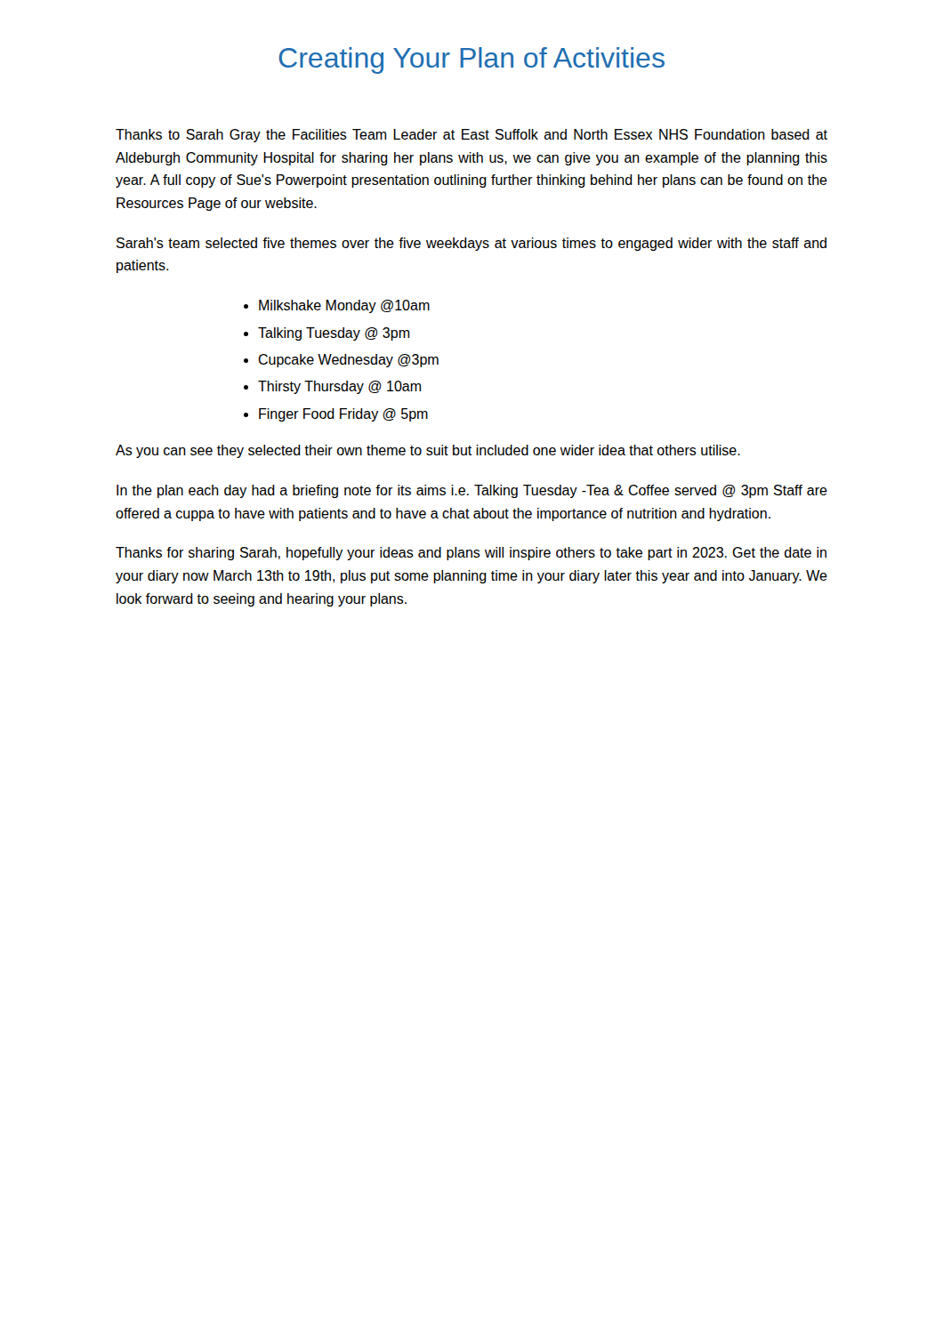Creating Your Plan of Activities
Thanks to Sarah Gray the Facilities Team Leader at East Suffolk and North Essex NHS Foundation based at Aldeburgh Community Hospital for sharing her plans with us, we can give you an example of the planning this year. A full copy of Sue's Powerpoint presentation outlining further thinking behind her plans can be found on the Resources Page of our website.
Sarah's team selected five themes over the five weekdays at various times to engaged wider with the staff and patients.
Milkshake Monday @10am
Talking Tuesday @ 3pm
Cupcake Wednesday @3pm
Thirsty Thursday @ 10am
Finger Food Friday @ 5pm
As you can see they selected their own theme to suit but included one wider idea that others utilise.
In the plan each day had a briefing note for its aims i.e. Talking Tuesday -Tea & Coffee served @ 3pm Staff are offered a cuppa to have with patients and to have a chat about the importance of nutrition and hydration.
Thanks for sharing Sarah, hopefully your ideas and plans will inspire others to take part in 2023. Get the date in your diary now March 13th to 19th, plus put some planning time in your diary later this year and into January. We look forward to seeing and hearing your plans.